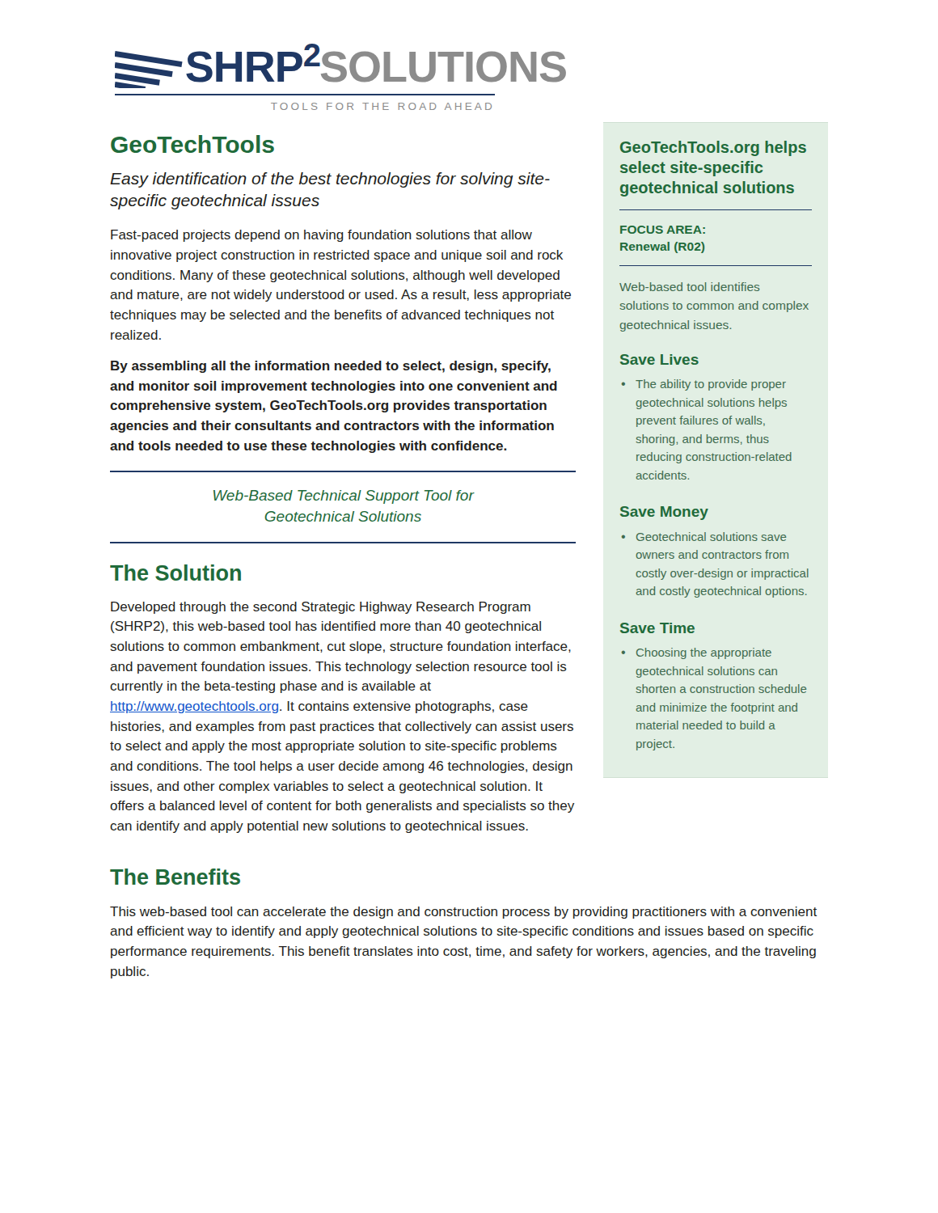SHRP 2 SOLUTIONS
Tools for the Road Ahead
GeoTechTools.org helps select site-specific geotechnical solutions
FOCUS AREA:
Renewal (R02)
Web-based tool identifies solutions to common and complex geotechnical issues.
Save Lives
The ability to provide proper geotechnical solutions helps prevent failures of walls, shoring, and berms, thus reducing construction-related accidents.
Save Money
Geotechnical solutions save owners and contractors from costly over-design or impractical and costly geotechnical options.
Save Time
Choosing the appropriate geotechnical solutions can shorten a construction schedule and minimize the footprint and material needed to build a project.
GeoTechTools
Easy identification of the best technologies for solving site-specific geotechnical issues
Fast-paced projects depend on having foundation solutions that allow innovative project construction in restricted space and unique soil and rock conditions. Many of these geotechnical solutions, although well developed and mature, are not widely understood or used. As a result, less appropriate techniques may be selected and the benefits of advanced techniques not realized.
By assembling all the information needed to select, design, specify, and monitor soil improvement technologies into one convenient and comprehensive system, GeoTechTools.org provides transportation agencies and their consultants and contractors with the information and tools needed to use these technologies with confidence.
Web-Based Technical Support Tool for
Geotechnical Solutions
The Solution
Developed through the second Strategic Highway Research Program (SHRP2), this web-based tool has identified more than 40 geotechnical solutions to common embankment, cut slope, structure foundation interface, and pavement foundation issues. This technology selection resource tool is currently in the beta-testing phase and is available at http://www.geotechtools.org. It contains extensive photographs, case histories, and examples from past practices that collectively can assist users to select and apply the most appropriate solution to site-specific problems and conditions. The tool helps a user decide among 46 technologies, design issues, and other complex variables to select a geotechnical solution. It offers a balanced level of content for both generalists and specialists so they can identify and apply potential new solutions to geotechnical issues.
The Benefits
This web-based tool can accelerate the design and construction process by providing practitioners with a convenient and efficient way to identify and apply geotechnical solutions to site-specific conditions and issues based on specific performance requirements. This benefit translates into cost, time, and safety for workers, agencies, and the traveling public.